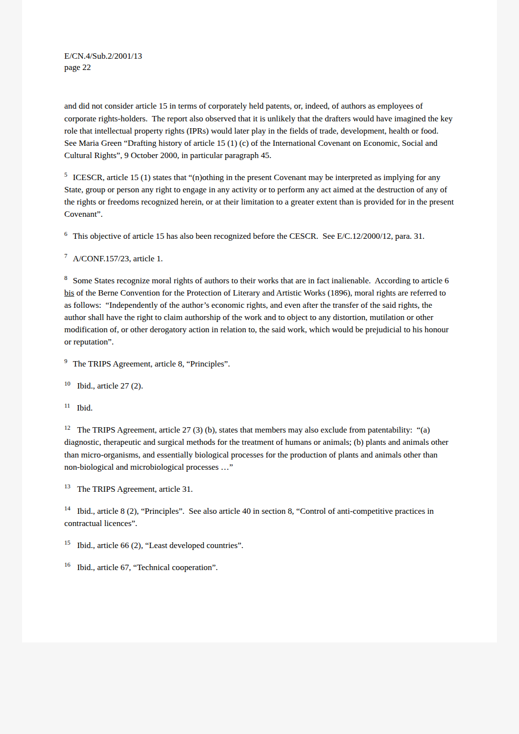E/CN.4/Sub.2/2001/13 page 22
and did not consider article 15 in terms of corporately held patents, or, indeed, of authors as employees of corporate rights-holders. The report also observed that it is unlikely that the drafters would have imagined the key role that intellectual property rights (IPRs) would later play in the fields of trade, development, health or food. See Maria Green “Drafting history of article 15 (1) (c) of the International Covenant on Economic, Social and Cultural Rights”, 9 October 2000, in particular paragraph 45.
5 ICESCR, article 15 (1) states that “(n)othing in the present Covenant may be interpreted as implying for any State, group or person any right to engage in any activity or to perform any act aimed at the destruction of any of the rights or freedoms recognized herein, or at their limitation to a greater extent than is provided for in the present Covenant”.
6 This objective of article 15 has also been recognized before the CESCR. See E/C.12/2000/12, para. 31.
7 A/CONF.157/23, article 1.
8 Some States recognize moral rights of authors to their works that are in fact inalienable. According to article 6 bis of the Berne Convention for the Protection of Literary and Artistic Works (1896), moral rights are referred to as follows: “Independently of the author’s economic rights, and even after the transfer of the said rights, the author shall have the right to claim authorship of the work and to object to any distortion, mutilation or other modification of, or other derogatory action in relation to, the said work, which would be prejudicial to his honour or reputation”.
9 The TRIPS Agreement, article 8, “Principles”.
10 Ibid., article 27 (2).
11 Ibid.
12 The TRIPS Agreement, article 27 (3) (b), states that members may also exclude from patentability: “(a) diagnostic, therapeutic and surgical methods for the treatment of humans or animals; (b) plants and animals other than micro-organisms, and essentially biological processes for the production of plants and animals other than non-biological and microbiological processes …”
13 The TRIPS Agreement, article 31.
14 Ibid., article 8 (2), “Principles”. See also article 40 in section 8, “Control of anti-competitive practices in contractual licences”.
15 Ibid., article 66 (2), “Least developed countries”.
16 Ibid., article 67, “Technical cooperation”.